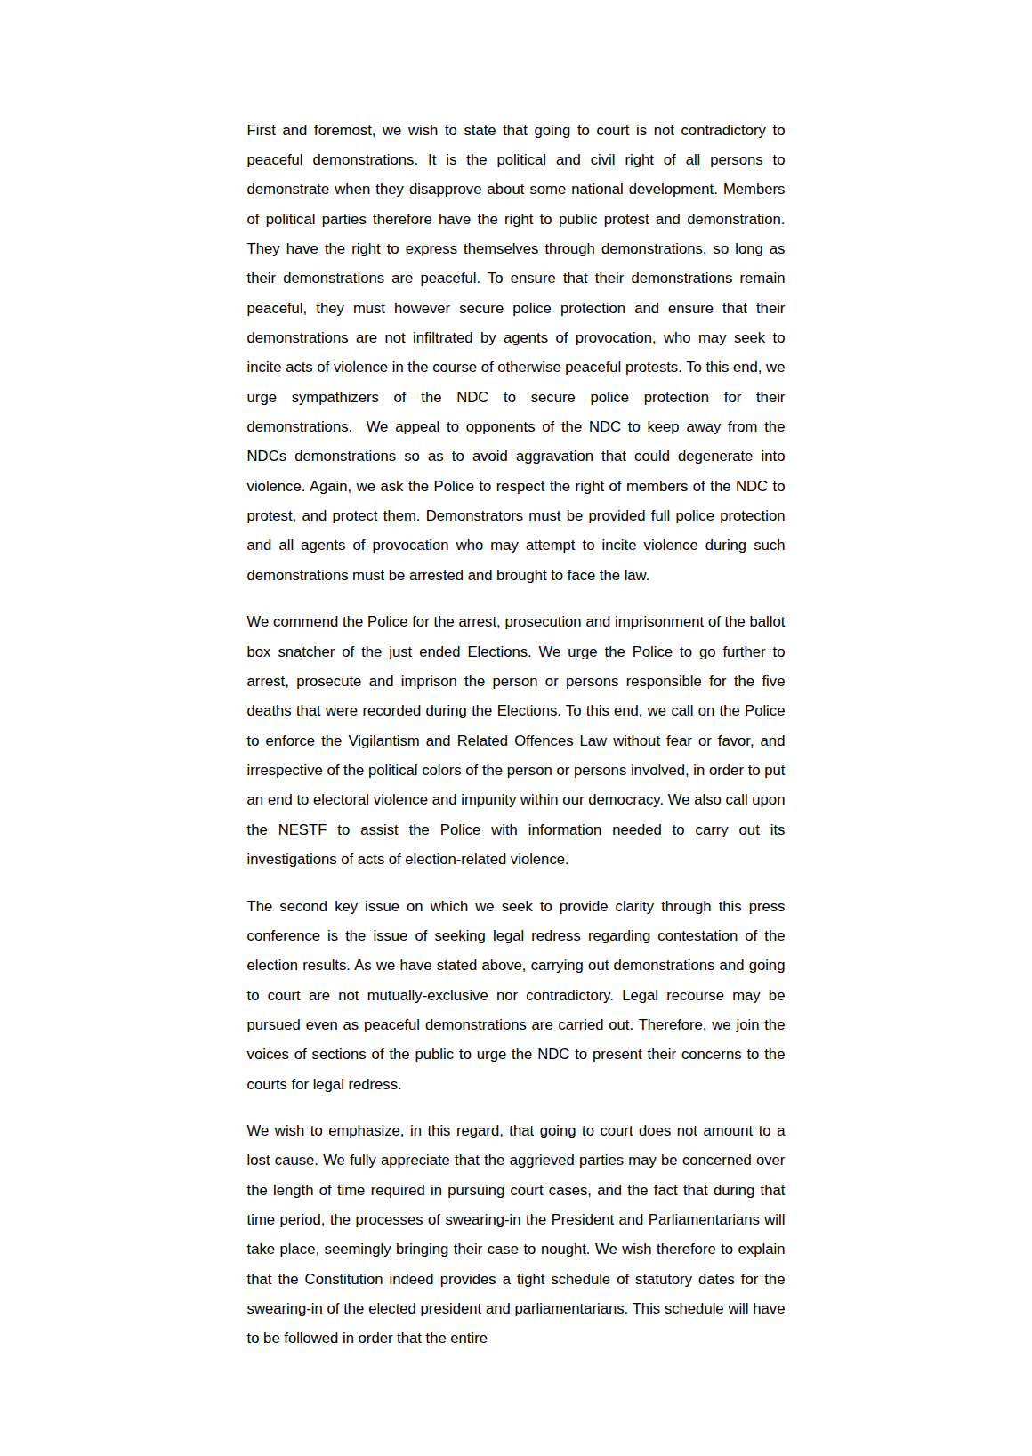First and foremost, we wish to state that going to court is not contradictory to peaceful demonstrations. It is the political and civil right of all persons to demonstrate when they disapprove about some national development. Members of political parties therefore have the right to public protest and demonstration. They have the right to express themselves through demonstrations, so long as their demonstrations are peaceful. To ensure that their demonstrations remain peaceful, they must however secure police protection and ensure that their demonstrations are not infiltrated by agents of provocation, who may seek to incite acts of violence in the course of otherwise peaceful protests. To this end, we urge sympathizers of the NDC to secure police protection for their demonstrations. We appeal to opponents of the NDC to keep away from the NDCs demonstrations so as to avoid aggravation that could degenerate into violence. Again, we ask the Police to respect the right of members of the NDC to protest, and protect them. Demonstrators must be provided full police protection and all agents of provocation who may attempt to incite violence during such demonstrations must be arrested and brought to face the law.
We commend the Police for the arrest, prosecution and imprisonment of the ballot box snatcher of the just ended Elections. We urge the Police to go further to arrest, prosecute and imprison the person or persons responsible for the five deaths that were recorded during the Elections. To this end, we call on the Police to enforce the Vigilantism and Related Offences Law without fear or favor, and irrespective of the political colors of the person or persons involved, in order to put an end to electoral violence and impunity within our democracy. We also call upon the NESTF to assist the Police with information needed to carry out its investigations of acts of election-related violence.
The second key issue on which we seek to provide clarity through this press conference is the issue of seeking legal redress regarding contestation of the election results. As we have stated above, carrying out demonstrations and going to court are not mutually-exclusive nor contradictory. Legal recourse may be pursued even as peaceful demonstrations are carried out. Therefore, we join the voices of sections of the public to urge the NDC to present their concerns to the courts for legal redress.
We wish to emphasize, in this regard, that going to court does not amount to a lost cause. We fully appreciate that the aggrieved parties may be concerned over the length of time required in pursuing court cases, and the fact that during that time period, the processes of swearing-in the President and Parliamentarians will take place, seemingly bringing their case to nought. We wish therefore to explain that the Constitution indeed provides a tight schedule of statutory dates for the swearing-in of the elected president and parliamentarians. This schedule will have to be followed in order that the entire